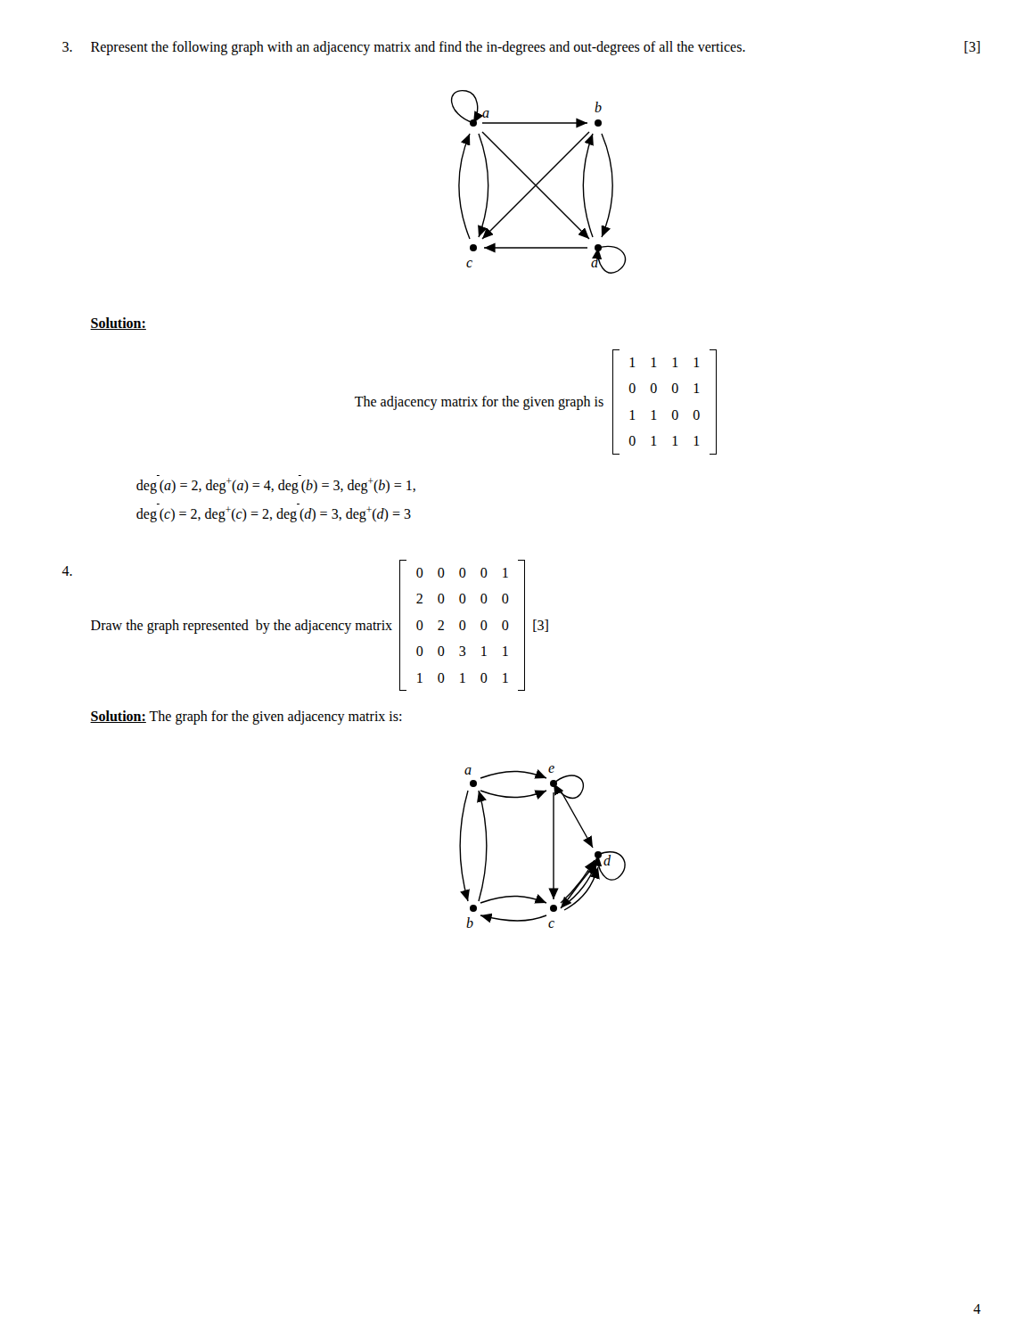[3] Represent the following graph with an adjacency matrix and find the in-degrees and out-degrees of all the vertices.
a b c d
Solution:
The adjacency matrix for the given graph is
| 1 | 1 | 1 | 1 |
| 0 | 0 | 0 | 1 |
| 1 | 1 | 0 | 0 |
| 0 | 1 | 1 | 1 |
deg (a) = 2, deg+(a) = 4, deg (b) = 3, deg+(b) = 1,
deg (c) = 2, deg+(c) = 2, deg (d) = 3, deg+(d) = 3
Draw the graph represented by the adjacency matrix
| 0 | 0 | 0 | 0 | 1 |
| 2 | 0 | 0 | 0 | 0 |
| 0 | 2 | 0 | 0 | 0 |
| 0 | 0 | 3 | 1 | 1 |
| 1 | 0 | 1 | 0 | 1 |
[3]
Solution: The graph for the given adjacency matrix is:
a e d b c
4